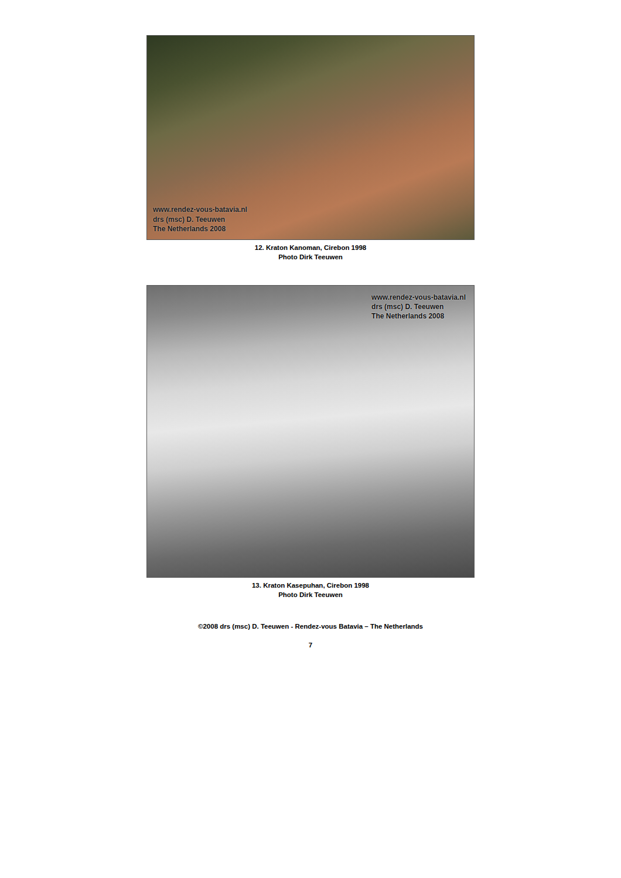www.rendez-vous-batavia.nl
drs (msc) D. Teeuwen
The Netherlands 2008
12. Kraton Kanoman, Cirebon 1998
Photo Dirk Teeuwen
www.rendez-vous-batavia.nl
drs (msc) D. Teeuwen
The Netherlands 2008
13. Kraton Kasepuhan, Cirebon 1998
Photo Dirk Teeuwen
©2008 drs (msc) D. Teeuwen - Rendez-vous Batavia – The Netherlands
7